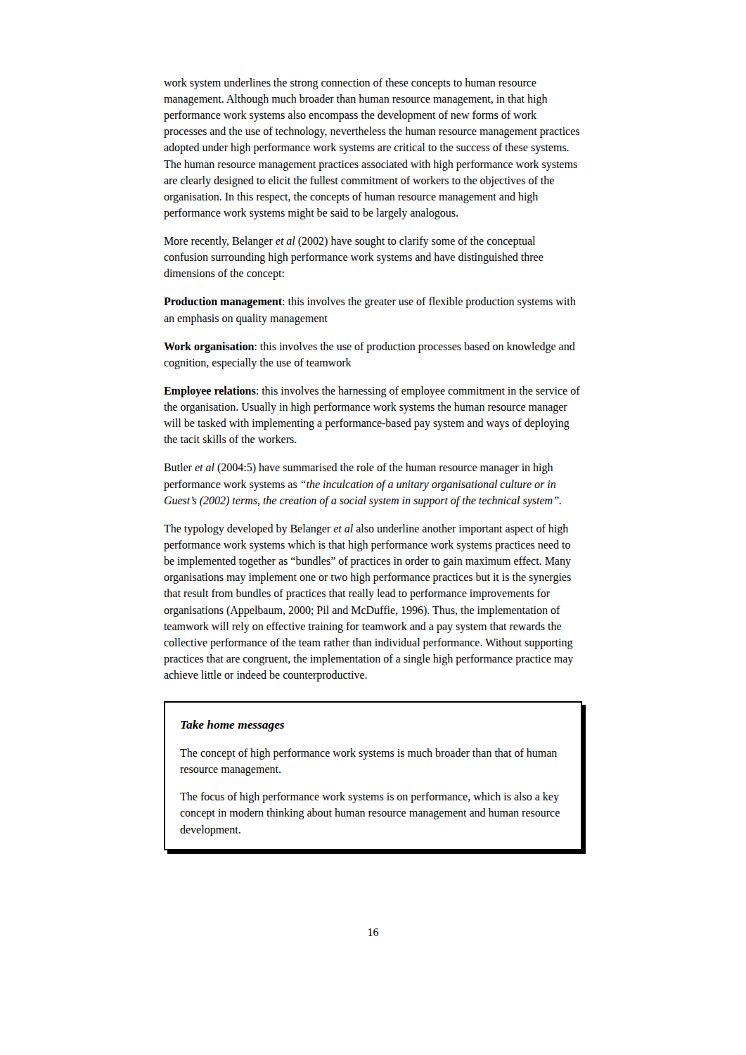work system underlines the strong connection of these concepts to human resource management. Although much broader than human resource management, in that high performance work systems also encompass the development of new forms of work processes and the use of technology, nevertheless the human resource management practices adopted under high performance work systems are critical to the success of these systems. The human resource management practices associated with high performance work systems are clearly designed to elicit the fullest commitment of workers to the objectives of the organisation. In this respect, the concepts of human resource management and high performance work systems might be said to be largely analogous.
More recently, Belanger et al (2002) have sought to clarify some of the conceptual confusion surrounding high performance work systems and have distinguished three dimensions of the concept:
Production management: this involves the greater use of flexible production systems with an emphasis on quality management
Work organisation: this involves the use of production processes based on knowledge and cognition, especially the use of teamwork
Employee relations: this involves the harnessing of employee commitment in the service of the organisation. Usually in high performance work systems the human resource manager will be tasked with implementing a performance-based pay system and ways of deploying the tacit skills of the workers.
Butler et al (2004:5) have summarised the role of the human resource manager in high performance work systems as “the inculcation of a unitary organisational culture or in Guest’s (2002) terms, the creation of a social system in support of the technical system”.
The typology developed by Belanger et al also underline another important aspect of high performance work systems which is that high performance work systems practices need to be implemented together as “bundles” of practices in order to gain maximum effect. Many organisations may implement one or two high performance practices but it is the synergies that result from bundles of practices that really lead to performance improvements for organisations (Appelbaum, 2000; Pil and McDuffie, 1996). Thus, the implementation of teamwork will rely on effective training for teamwork and a pay system that rewards the collective performance of the team rather than individual performance. Without supporting practices that are congruent, the implementation of a single high performance practice may achieve little or indeed be counterproductive.
Take home messages
The concept of high performance work systems is much broader than that of human resource management.
The focus of high performance work systems is on performance, which is also a key concept in modern thinking about human resource management and human resource development.
16